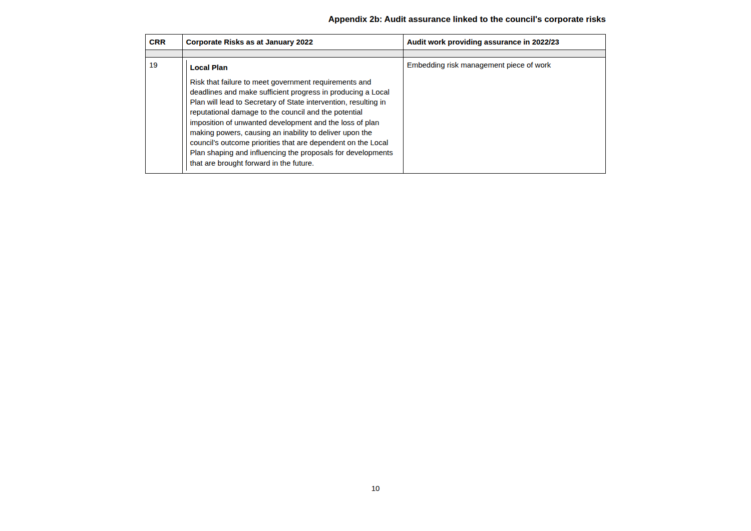Appendix 2b: Audit assurance linked to the council's corporate risks
| CRR | Corporate Risks as at January 2022 | Audit work providing assurance in 2022/23 |
| --- | --- | --- |
| 19 | Local Plan Risk that failure to meet government requirements and deadlines and make sufficient progress in producing a Local Plan will lead to Secretary of State intervention, resulting in reputational damage to the council and the potential imposition of unwanted development and the loss of plan making powers, causing an inability to deliver upon the council’s outcome priorities that are dependent on the Local Plan shaping and influencing the proposals for developments that are brought forward in the future. | Embedding risk management piece of work |
10